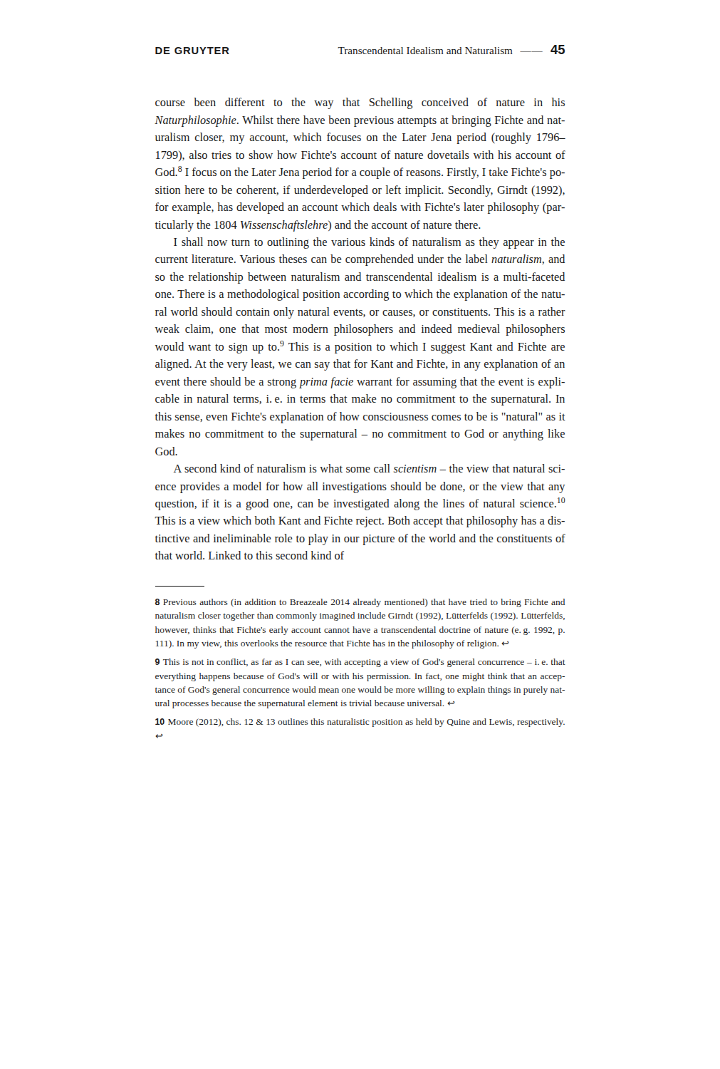De Gruyter Transcendental Idealism and Naturalism —— 45
course been different to the way that Schelling conceived of nature in his Naturphilosophie. Whilst there have been previous attempts at bringing Fichte and naturalism closer, my account, which focuses on the Later Jena period (roughly 1796–1799), also tries to show how Fichte's account of nature dovetails with his account of God.8 I focus on the Later Jena period for a couple of reasons. Firstly, I take Fichte's position here to be coherent, if underdeveloped or left implicit. Secondly, Girndt (1992), for example, has developed an account which deals with Fichte's later philosophy (particularly the 1804 Wissenschaftslehre) and the account of nature there.
I shall now turn to outlining the various kinds of naturalism as they appear in the current literature. Various theses can be comprehended under the label naturalism, and so the relationship between naturalism and transcendental idealism is a multi-faceted one. There is a methodological position according to which the explanation of the natural world should contain only natural events, or causes, or constituents. This is a rather weak claim, one that most modern philosophers and indeed medieval philosophers would want to sign up to.9 This is a position to which I suggest Kant and Fichte are aligned. At the very least, we can say that for Kant and Fichte, in any explanation of an event there should be a strong prima facie warrant for assuming that the event is explicable in natural terms, i. e. in terms that make no commitment to the supernatural. In this sense, even Fichte's explanation of how consciousness comes to be is "natural" as it makes no commitment to the supernatural – no commitment to God or anything like God.
A second kind of naturalism is what some call scientism – the view that natural science provides a model for how all investigations should be done, or the view that any question, if it is a good one, can be investigated along the lines of natural science.10 This is a view which both Kant and Fichte reject. Both accept that philosophy has a distinctive and ineliminable role to play in our picture of the world and the constituents of that world. Linked to this second kind of
8 Previous authors (in addition to Breazeale 2014 already mentioned) that have tried to bring Fichte and naturalism closer together than commonly imagined include Girndt (1992), Lütterfelds (1992). Lütterfelds, however, thinks that Fichte's early account cannot have a transcendental doctrine of nature (e. g. 1992, p. 111). In my view, this overlooks the resource that Fichte has in the philosophy of religion. ↩
9 This is not in conflict, as far as I can see, with accepting a view of God's general concurrence – i. e. that everything happens because of God's will or with his permission. In fact, one might think that an acceptance of God's general concurrence would mean one would be more willing to explain things in purely natural processes because the supernatural element is trivial because universal. ↩
10 Moore (2012), chs. 12 & 13 outlines this naturalistic position as held by Quine and Lewis, respectively. ↩